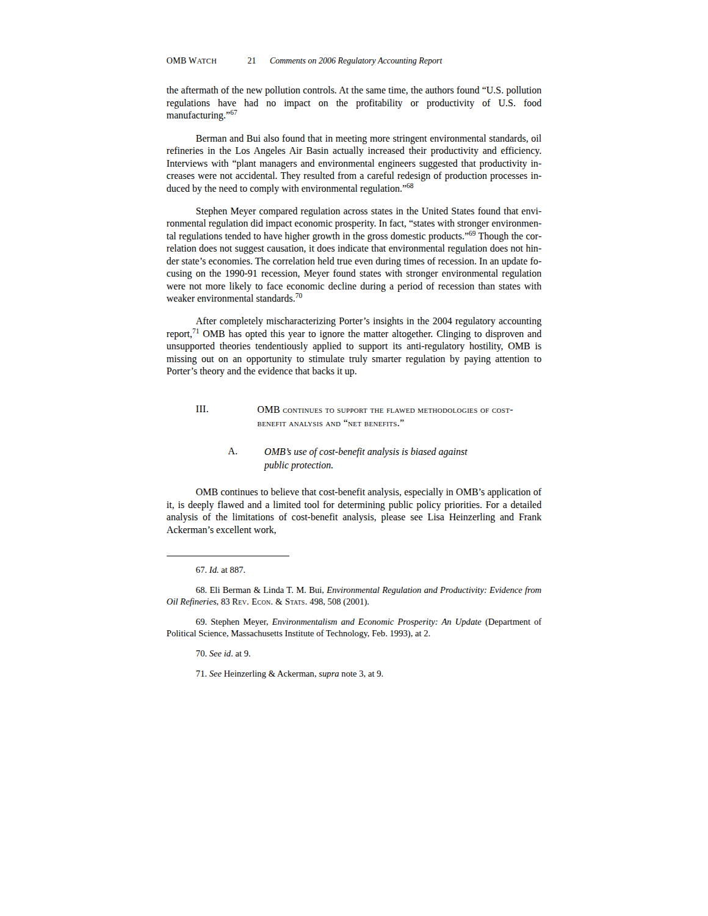OMB WATCH 21 Comments on 2006 Regulatory Accounting Report
the aftermath of the new pollution controls. At the same time, the authors found “U.S. pollution regulations have had no impact on the profitability or productivity of U.S. food manufacturing.”67
Berman and Bui also found that in meeting more stringent environmental standards, oil refineries in the Los Angeles Air Basin actually increased their productivity and efficiency. Interviews with “plant managers and environmental engineers suggested that productivity increases were not accidental. They resulted from a careful redesign of production processes induced by the need to comply with environmental regulation.”68
Stephen Meyer compared regulation across states in the United States found that environmental regulation did impact economic prosperity. In fact, “states with stronger environmental regulations tended to have higher growth in the gross domestic products.”69 Though the correlation does not suggest causation, it does indicate that environmental regulation does not hinder state’s economies. The correlation held true even during times of recession. In an update focusing on the 1990-91 recession, Meyer found states with stronger environmental regulation were not more likely to face economic decline during a period of recession than states with weaker environmental standards.70
After completely mischaracterizing Porter’s insights in the 2004 regulatory accounting report,71 OMB has opted this year to ignore the matter altogether. Clinging to disproven and unsupported theories tendentiously applied to support its anti-regulatory hostility, OMB is missing out on an opportunity to stimulate truly smarter regulation by paying attention to Porter’s theory and the evidence that backs it up.
III.
OMB continues to support the flawed methodologies of cost-benefit analysis and “net benefits.”
A.
OMB’s use of cost-benefit analysis is biased against
public protection.
OMB continues to believe that cost-benefit analysis, especially in OMB’s application of it, is deeply flawed and a limited tool for determining public policy priorities. For a detailed analysis of the limitations of cost-benefit analysis, please see Lisa Heinzerling and Frank Ackerman’s excellent work,
67. Id. at 887.
68. Eli Berman & Linda T. M. Bui, Environmental Regulation and Productivity: Evidence from Oil Refineries, 83 Rev. Econ. & Stats. 498, 508 (2001).
69. Stephen Meyer, Environmentalism and Economic Prosperity: An Update (Department of Political Science, Massachusetts Institute of Technology, Feb. 1993), at 2.
70. See id. at 9.
71. See Heinzerling & Ackerman, supra note 3, at 9.